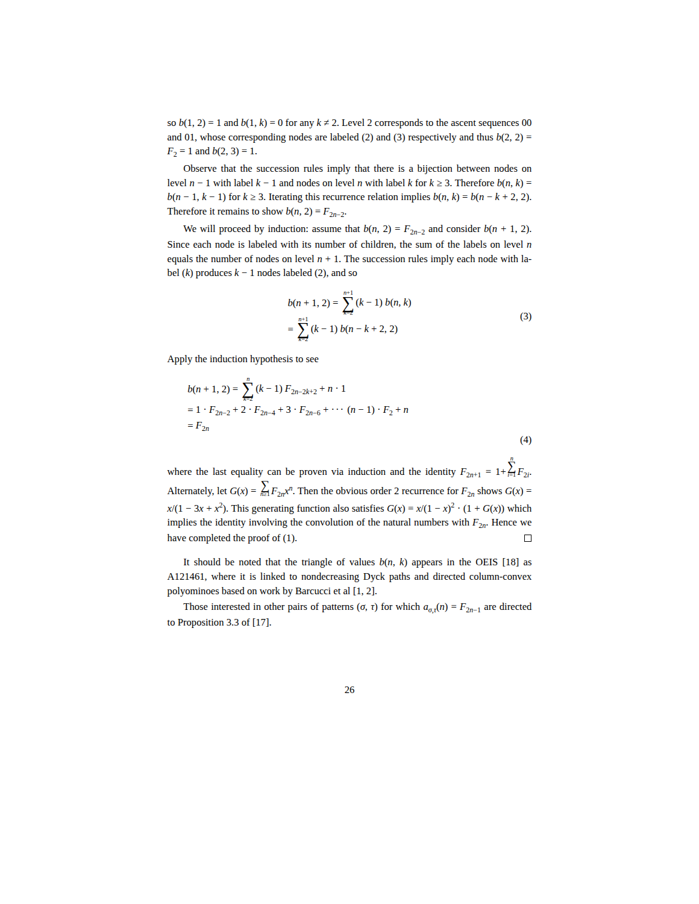so b(1, 2) = 1 and b(1, k) = 0 for any k ≠ 2. Level 2 corresponds to the ascent sequences 00 and 01, whose corresponding nodes are labeled (2) and (3) respectively and thus b(2, 2) = F 2 = 1 and b(2, 3) = 1.
Observe that the succession rules imply that there is a bijection between nodes on level n − 1 with label k − 1 and nodes on level n with label k for k ≥ 3. Therefore b(n, k) = b(n − 1, k − 1) for k ≥ 3. Iterating this recurrence relation implies b(n, k) = b(n − k + 2, 2). Therefore it remains to show b(n, 2) = F 2n−2.
We will proceed by induction: assume that b(n, 2) = F 2n−2 and consider b(n + 1, 2). Since each node is labeled with its number of children, the sum of the labels on level n equals the number of nodes on level n + 1. The succession rules imply each node with label (k) produces k − 1 nodes labeled (2), and so
b(n + 1, 2) = n+1∑k=2(k − 1) b(n, k)
= n+1∑k=2(k − 1) b(n − k + 2, 2) (3)
Apply the induction hypothesis to see
b(n + 1, 2) = n∑k=2(k − 1) F 2n−2k+2 + n · 1
= 1 · F 2n−2 + 2 · F 2n−4 + 3 · F 2n−6 + ··· (n − 1) · F 2 + n
= F 2n
(4)
where the last equality can be proven via induction and the identity F 2n+1 = 1+n∑i=1 F 2i. Alternately, let G(x) = ∑n≥1 F 2n xn. Then the obvious order 2 recurrence for F 2n shows G(x) = x/(1 − 3x + x 2). This generating function also satisfies G(x) = x/(1 − x)2 · (1 + G(x)) which implies the identity involving the convolution of the natural numbers with F 2n. Hence we have completed the proof of (1).
It should be noted that the triangle of values b(n, k) appears in the OEIS [18] as A121461, where it is linked to nondecreasing Dyck paths and directed column-convex polyominoes based on work by Barcucci et al [1, 2].
Those interested in other pairs of patterns (σ, τ) for which aσ,τ(n) = F 2n−1 are directed to Proposition 3.3 of [17].
26